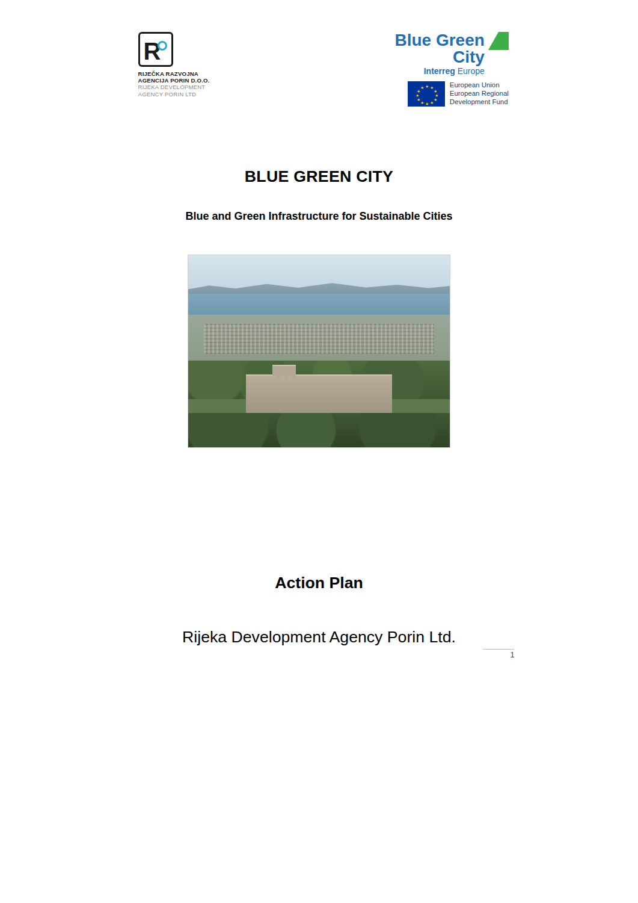R
Riječka razvojna
agencija Porin d.o.o.
Rijeka Development
Agency Porin Ltd
Blue Green City Interreg Europe
★ ★ ★ ★ ★ ★ ★ ★ ★ ★ ★ ★
European Union
European Regional
Development Fund
BLUE GREEN CITY
Blue and Green Infrastructure for Sustainable Cities
Action Plan
Rijeka Development Agency Porin Ltd.
1